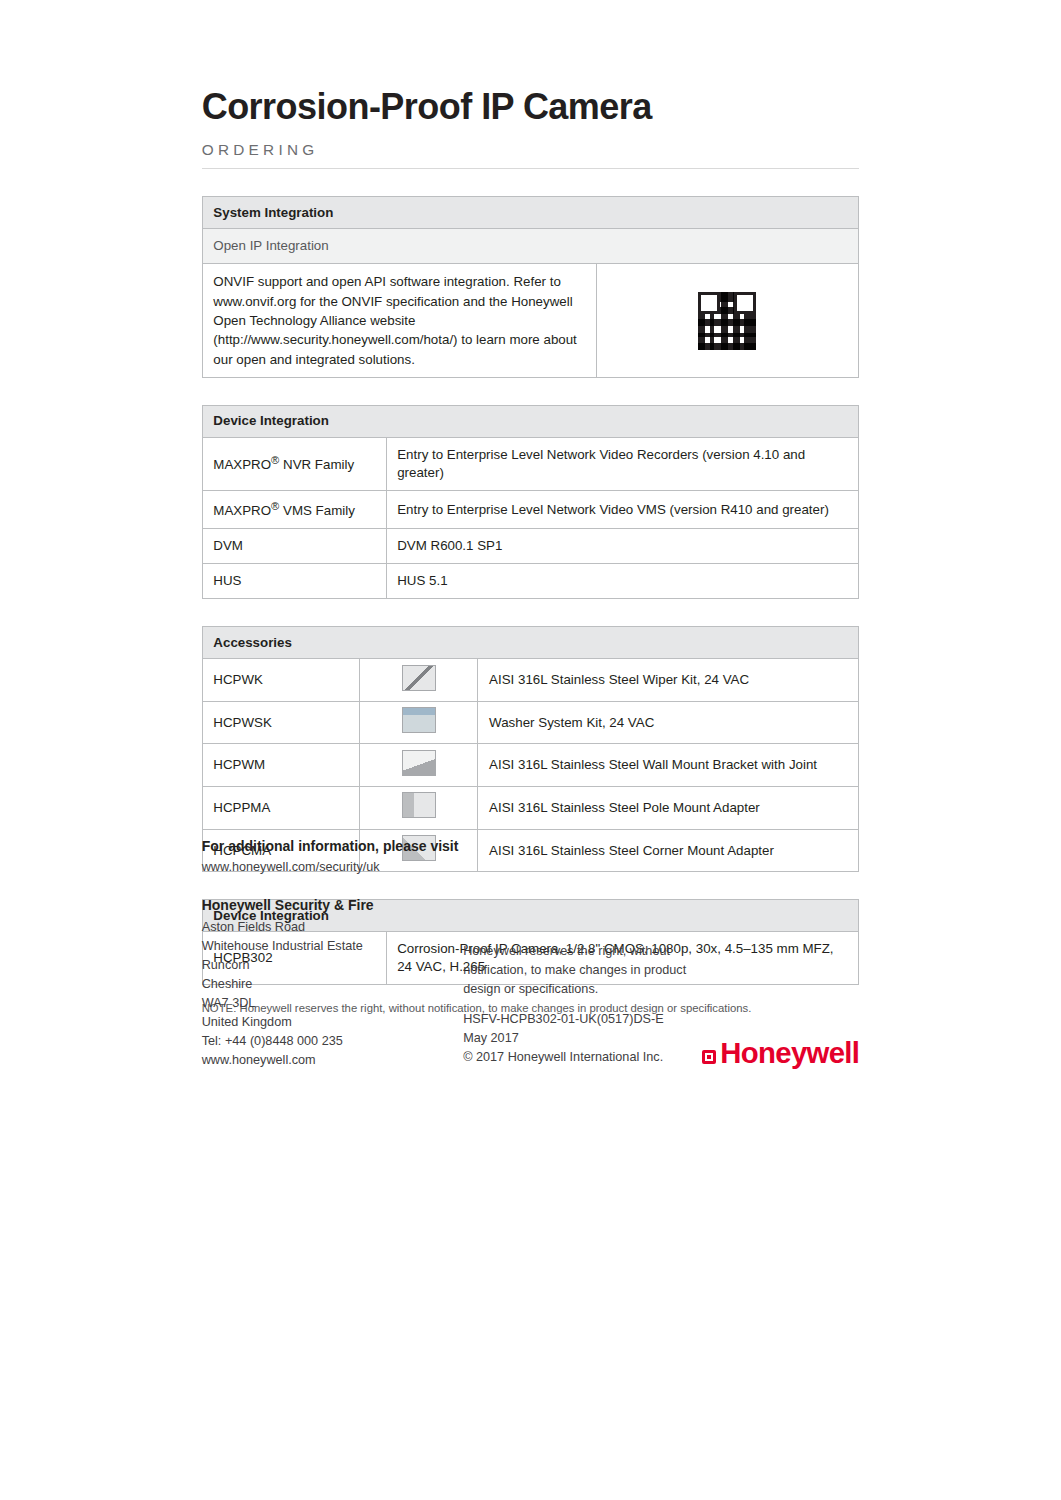Corrosion-Proof IP Camera
ORDERING
| System Integration |
| --- |
| Open IP Integration |
| ONVIF support and open API software integration. Refer to www.onvif.org for the ONVIF specification and the Honeywell Open Technology Alliance website (http://www.security.honeywell.com/hota/) to learn more about our open and integrated solutions. | |
| Device Integration |
| --- |
| MAXPRO ® NVR Family | Entry to Enterprise Level Network Video Recorders (version 4.10 and greater) |
| MAXPRO ® VMS Family | Entry to Enterprise Level Network Video VMS (version R410 and greater) |
| DVM | DVM R600.1 SP1 |
| HUS | HUS 5.1 |
| Accessories |
| --- |
| HCPWK | | AISI 316L Stainless Steel Wiper Kit, 24 VAC |
| HCPWSK | | Washer System Kit, 24 VAC |
| HCPWM | | AISI 316L Stainless Steel Wall Mount Bracket with Joint |
| HCPPMA | | AISI 316L Stainless Steel Pole Mount Adapter |
| HCPCMA | | AISI 316L Stainless Steel Corner Mount Adapter |
| Device Integration |
| --- |
| HCPB302 | Corrosion-Proof IP Camera, 1/2.8" CMOS, 1080p, 30x, 4.5–135 mm MFZ, 24 VAC, H.265 |
NOTE: Honeywell reserves the right, without notification, to make changes in product design or specifications.
For additional information, please visit
www.honeywell.com/security/uk
Honeywell Security & Fire
Aston Fields Road
Whitehouse Industrial Estate
Runcorn
Cheshire
WA7 3DL
United Kingdom
Tel: +44 (0)8448 000 235
www.honeywell.com
Honeywell reserves the right, without notification, to make changes in product design or specifications.
HSFV-HCPB302-01-UK(0517)DS-E
May 2017
© 2017 Honeywell International Inc.
Honeywell